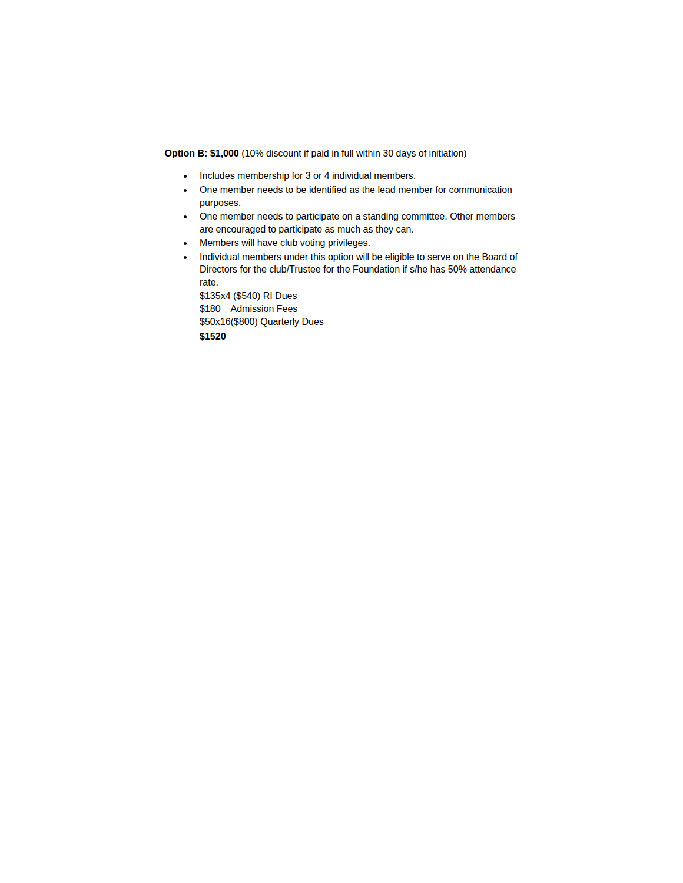Option B: $1,000 (10% discount if paid in full within 30 days of initiation)
Includes membership for 3 or 4 individual members.
One member needs to be identified as the lead member for communication purposes.
One member needs to participate on a standing committee. Other members are encouraged to participate as much as they can.
Members will have club voting privileges.
Individual members under this option will be eligible to serve on the Board of Directors for the club/Trustee for the Foundation if s/he has 50% attendance rate.
$135x4 ($540) RI Dues
$180 Admission Fees
$50x16($800) Quarterly Dues
$1520